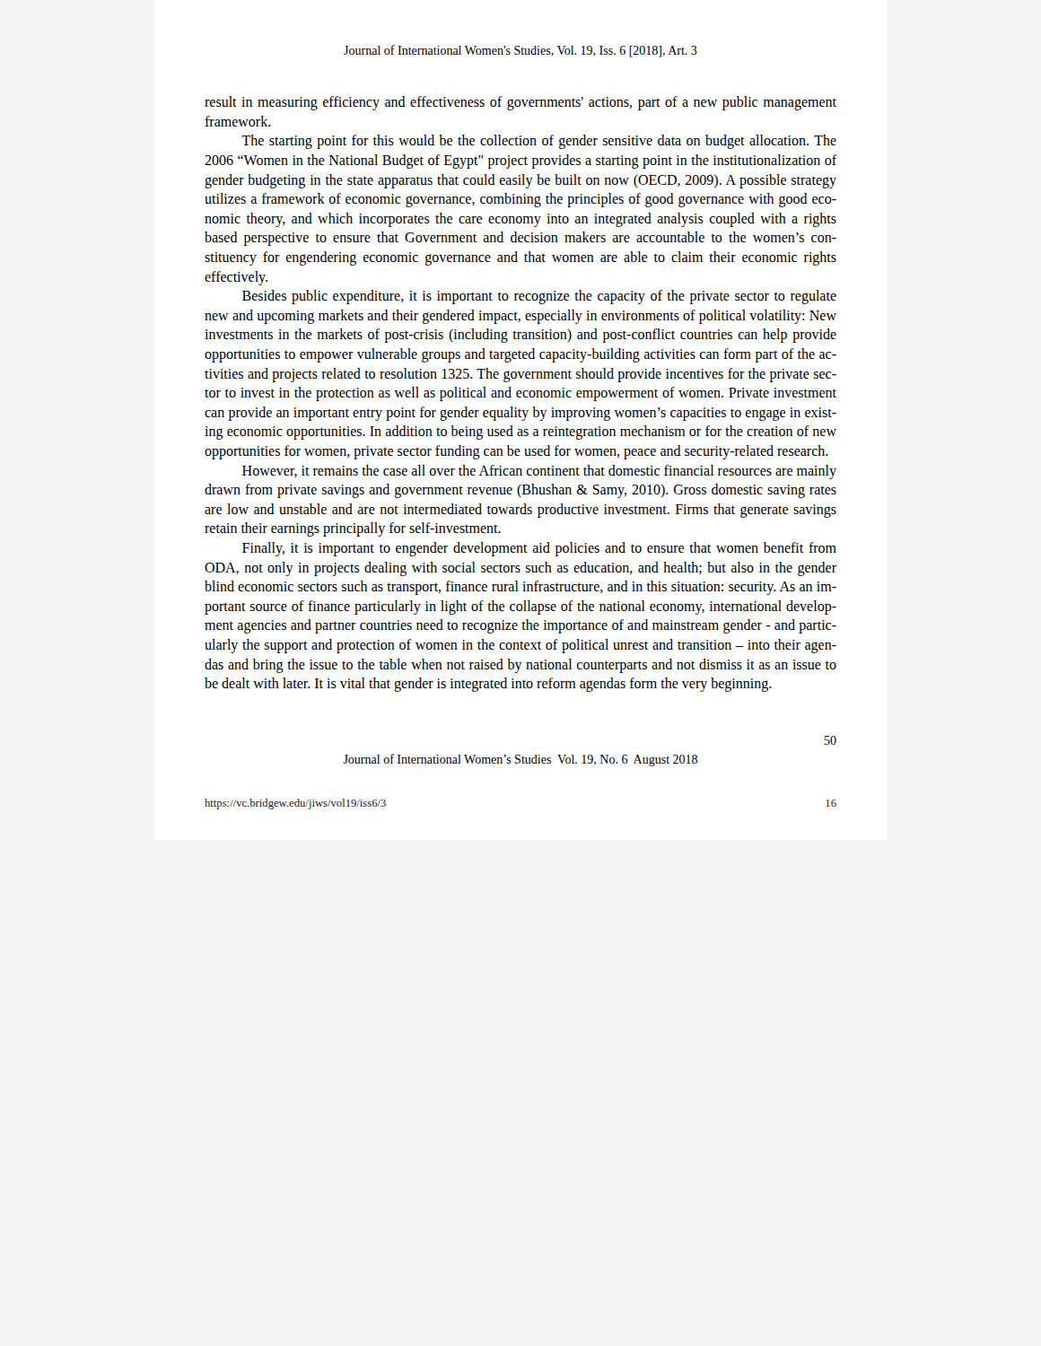Journal of International Women's Studies, Vol. 19, Iss. 6 [2018], Art. 3
result in measuring efficiency and effectiveness of governments' actions, part of a new public management framework.
The starting point for this would be the collection of gender sensitive data on budget allocation. The 2006 “Women in the National Budget of Egypt" project provides a starting point in the institutionalization of gender budgeting in the state apparatus that could easily be built on now (OECD, 2009). A possible strategy utilizes a framework of economic governance, combining the principles of good governance with good economic theory, and which incorporates the care economy into an integrated analysis coupled with a rights based perspective to ensure that Government and decision makers are accountable to the women’s constituency for engendering economic governance and that women are able to claim their economic rights effectively.
Besides public expenditure, it is important to recognize the capacity of the private sector to regulate new and upcoming markets and their gendered impact, especially in environments of political volatility: New investments in the markets of post-crisis (including transition) and post-conflict countries can help provide opportunities to empower vulnerable groups and targeted capacity-building activities can form part of the activities and projects related to resolution 1325. The government should provide incentives for the private sector to invest in the protection as well as political and economic empowerment of women. Private investment can provide an important entry point for gender equality by improving women’s capacities to engage in existing economic opportunities. In addition to being used as a reintegration mechanism or for the creation of new opportunities for women, private sector funding can be used for women, peace and security-related research.
However, it remains the case all over the African continent that domestic financial resources are mainly drawn from private savings and government revenue (Bhushan & Samy, 2010). Gross domestic saving rates are low and unstable and are not intermediated towards productive investment. Firms that generate savings retain their earnings principally for self-investment.
Finally, it is important to engender development aid policies and to ensure that women benefit from ODA, not only in projects dealing with social sectors such as education, and health; but also in the gender blind economic sectors such as transport, finance rural infrastructure, and in this situation: security. As an important source of finance particularly in light of the collapse of the national economy, international development agencies and partner countries need to recognize the importance of and mainstream gender - and particularly the support and protection of women in the context of political unrest and transition – into their agendas and bring the issue to the table when not raised by national counterparts and not dismiss it as an issue to be dealt with later. It is vital that gender is integrated into reform agendas form the very beginning.
50
Journal of International Women’s Studies Vol. 19, No. 6 August 2018
https://vc.bridgew.edu/jiws/vol19/iss6/3 16